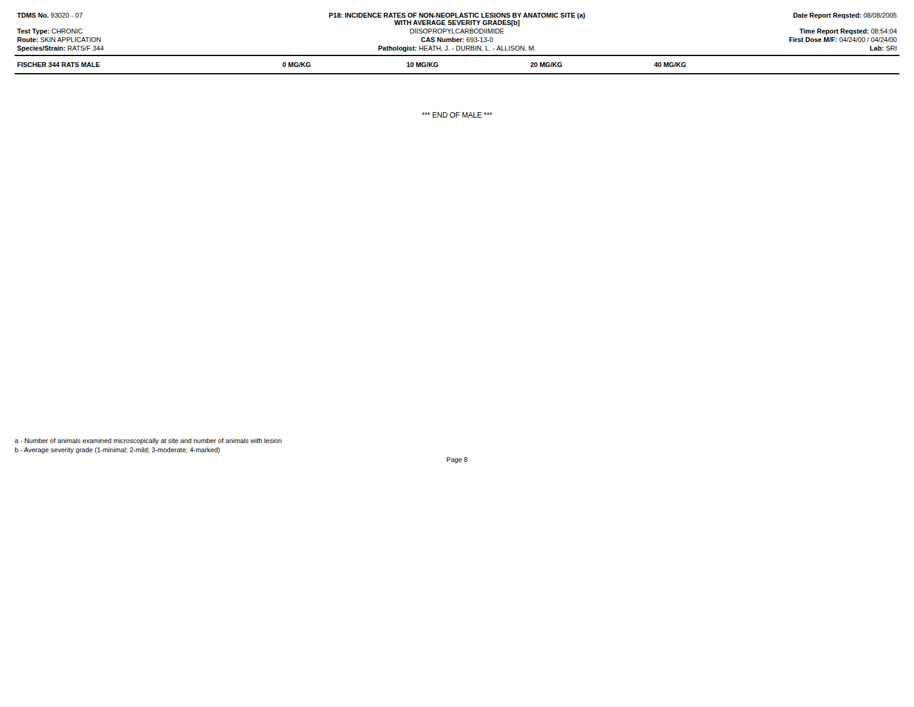| TDMS No. 93020 - 07 | P18: INCIDENCE RATES OF NON-NEOPLASTIC LESIONS BY ANATOMIC SITE (a) WITH AVERAGE SEVERITY GRADES[b] | Date Report Reqsted: 08/08/2005 |
| Test Type: CHRONIC | DIISOPROPYLCARBODIIMIDE | Time Report Reqsted: 08:54:04 |
| Route: SKIN APPLICATION | CAS Number: 693-13-0 | First Dose M/F: 04/24/00 / 04/24/00 |
| Species/Strain: RATS/F 344 | Pathologist: HEATH, J. - DURBIN, L. - ALLISON, M. | Lab: SRI |
| FISCHER 344 RATS MALE | 0 MG/KG | 10 MG/KG | 20 MG/KG | 40 MG/KG | |
*** END OF MALE ***
a - Number of animals examined microscopically at site and number of animals with lesion
b - Average severity grade (1-minimal; 2-mild; 3-moderate; 4-marked)
Page 8